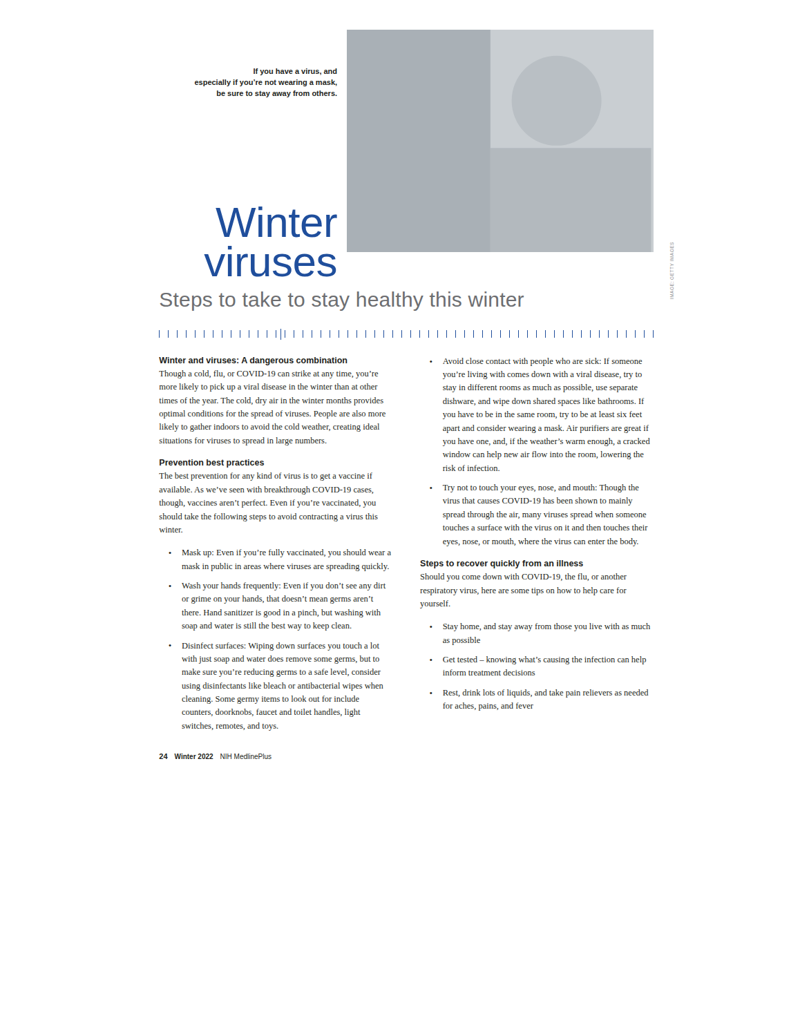If you have a virus, and
especially if you’re not wearing a mask,
be sure to stay away from others.
Winter
viruses
IMAGE: GETTY IMAGES
Steps to take to stay healthy this winter
Winter and viruses: A dangerous combination
Though a cold, flu, or COVID-19 can strike at any time, you’re more likely to pick up a viral disease in the winter than at other times of the year. The cold, dry air in the winter months provides optimal conditions for the spread of viruses. People are also more likely to gather indoors to avoid the cold weather, creating ideal situations for viruses to spread in large numbers.
Prevention best practices
The best prevention for any kind of virus is to get a vaccine if available. As we’ve seen with breakthrough COVID-19 cases, though, vaccines aren’t perfect. Even if you’re vaccinated, you should take the following steps to avoid contracting a virus this winter.
Mask up: Even if you’re fully vaccinated, you should wear a mask in public in areas where viruses are spreading quickly.
Wash your hands frequently: Even if you don’t see any dirt or grime on your hands, that doesn’t mean germs aren’t there. Hand sanitizer is good in a pinch, but washing with soap and water is still the best way to keep clean.
Disinfect surfaces: Wiping down surfaces you touch a lot with just soap and water does remove some germs, but to make sure you’re reducing germs to a safe level, consider using disinfectants like bleach or antibacterial wipes when cleaning. Some germy items to look out for include counters, doorknobs, faucet and toilet handles, light switches, remotes, and toys.
Avoid close contact with people who are sick: If someone you’re living with comes down with a viral disease, try to stay in different rooms as much as possible, use separate dishware, and wipe down shared spaces like bathrooms. If you have to be in the same room, try to be at least six feet apart and consider wearing a mask. Air purifiers are great if you have one, and, if the weather’s warm enough, a cracked window can help new air flow into the room, lowering the risk of infection.
Try not to touch your eyes, nose, and mouth: Though the virus that causes COVID-19 has been shown to mainly spread through the air, many viruses spread when someone touches a surface with the virus on it and then touches their eyes, nose, or mouth, where the virus can enter the body.
Steps to recover quickly from an illness
Should you come down with COVID-19, the flu, or another respiratory virus, here are some tips on how to help care for yourself.
Stay home, and stay away from those you live with as much as possible
Get tested – knowing what’s causing the infection can help inform treatment decisions
Rest, drink lots of liquids, and take pain relievers as needed for aches, pains, and fever
24 Winter 2022 NIH MedlinePlus